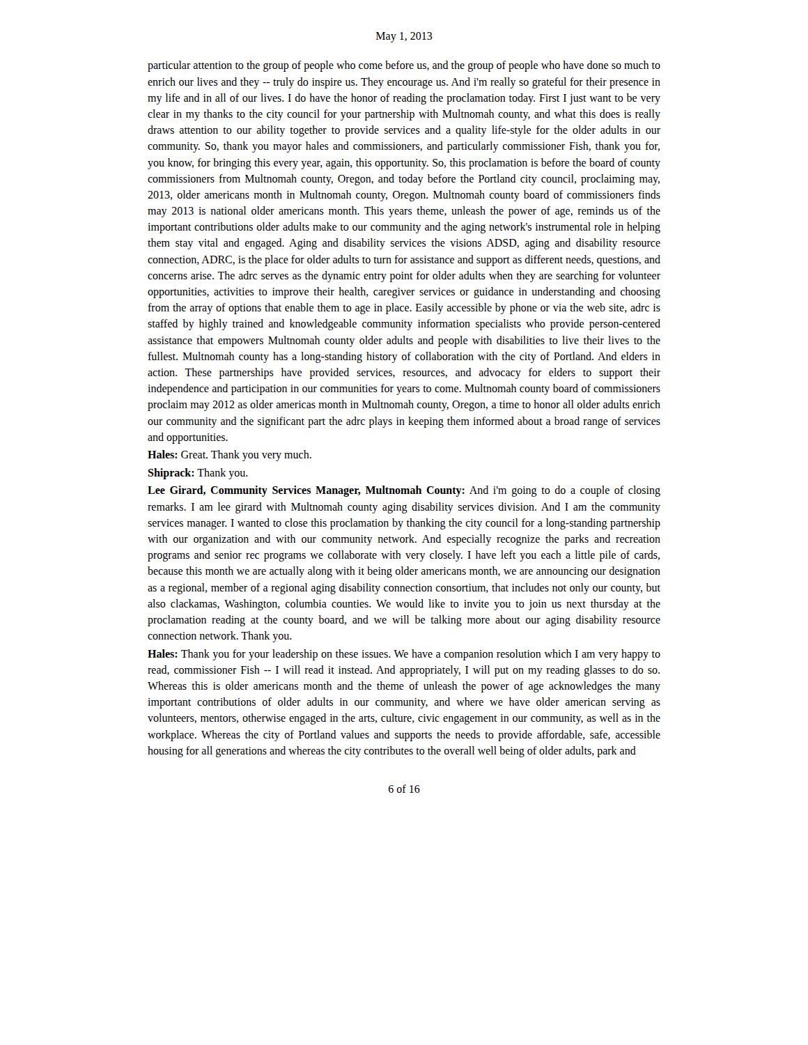May 1, 2013
particular attention to the group of people who come before us, and the group of people who have done so much to enrich our lives and they -- truly do inspire us. They encourage us. And i'm really so grateful for their presence in my life and in all of our lives. I do have the honor of reading the proclamation today. First I just want to be very clear in my thanks to the city council for your partnership with Multnomah county, and what this does is really draws attention to our ability together to provide services and a quality life-style for the older adults in our community. So, thank you mayor hales and commissioners, and particularly commissioner Fish, thank you for, you know, for bringing this every year, again, this opportunity. So, this proclamation is before the board of county commissioners from Multnomah county, Oregon, and today before the Portland city council, proclaiming may, 2013, older americans month in Multnomah county, Oregon. Multnomah county board of commissioners finds may 2013 is national older americans month. This years theme, unleash the power of age, reminds us of the important contributions older adults make to our community and the aging network's instrumental role in helping them stay vital and engaged. Aging and disability services the visions ADSD, aging and disability resource connection, ADRC, is the place for older adults to turn for assistance and support as different needs, questions, and concerns arise. The adrc serves as the dynamic entry point for older adults when they are searching for volunteer opportunities, activities to improve their health, caregiver services or guidance in understanding and choosing from the array of options that enable them to age in place. Easily accessible by phone or via the web site, adrc is staffed by highly trained and knowledgeable community information specialists who provide person-centered assistance that empowers Multnomah county older adults and people with disabilities to live their lives to the fullest. Multnomah county has a long-standing history of collaboration with the city of Portland. And elders in action. These partnerships have provided services, resources, and advocacy for elders to support their independence and participation in our communities for years to come. Multnomah county board of commissioners proclaim may 2012 as older americas month in Multnomah county, Oregon, a time to honor all older adults enrich our community and the significant part the adrc plays in keeping them informed about a broad range of services and opportunities.
Hales: Great. Thank you very much.
Shiprack: Thank you.
Lee Girard, Community Services Manager, Multnomah County: And i'm going to do a couple of closing remarks. I am lee girard with Multnomah county aging disability services division. And I am the community services manager. I wanted to close this proclamation by thanking the city council for a long-standing partnership with our organization and with our community network. And especially recognize the parks and recreation programs and senior rec programs we collaborate with very closely. I have left you each a little pile of cards, because this month we are actually along with it being older americans month, we are announcing our designation as a regional, member of a regional aging disability connection consortium, that includes not only our county, but also clackamas, Washington, columbia counties. We would like to invite you to join us next thursday at the proclamation reading at the county board, and we will be talking more about our aging disability resource connection network. Thank you.
Hales: Thank you for your leadership on these issues. We have a companion resolution which I am very happy to read, commissioner Fish -- I will read it instead. And appropriately, I will put on my reading glasses to do so. Whereas this is older americans month and the theme of unleash the power of age acknowledges the many important contributions of older adults in our community, and where we have older american serving as volunteers, mentors, otherwise engaged in the arts, culture, civic engagement in our community, as well as in the workplace. Whereas the city of Portland values and supports the needs to provide affordable, safe, accessible housing for all generations and whereas the city contributes to the overall well being of older adults, park and
6 of 16